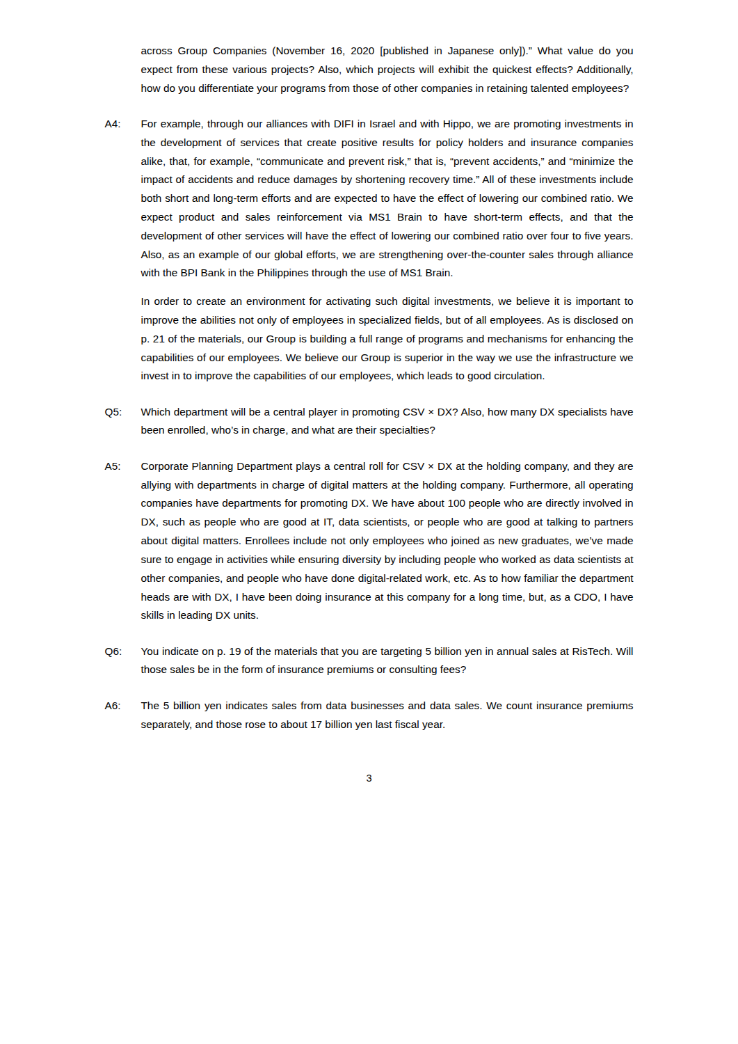across Group Companies (November 16, 2020 [published in Japanese only]).” What value do you expect from these various projects? Also, which projects will exhibit the quickest effects? Additionally, how do you differentiate your programs from those of other companies in retaining talented employees?
A4:
For example, through our alliances with DIFI in Israel and with Hippo, we are promoting investments in the development of services that create positive results for policy holders and insurance companies alike, that, for example, “communicate and prevent risk,” that is, “prevent accidents,” and “minimize the impact of accidents and reduce damages by shortening recovery time.” All of these investments include both short and long-term efforts and are expected to have the effect of lowering our combined ratio. We expect product and sales reinforcement via MS1 Brain to have short-term effects, and that the development of other services will have the effect of lowering our combined ratio over four to five years. Also, as an example of our global efforts, we are strengthening over-the-counter sales through alliance with the BPI Bank in the Philippines through the use of MS1 Brain.
In order to create an environment for activating such digital investments, we believe it is important to improve the abilities not only of employees in specialized fields, but of all employees. As is disclosed on p. 21 of the materials, our Group is building a full range of programs and mechanisms for enhancing the capabilities of our employees. We believe our Group is superior in the way we use the infrastructure we invest in to improve the capabilities of our employees, which leads to good circulation.
Q5:
Which department will be a central player in promoting CSV × DX? Also, how many DX specialists have been enrolled, who’s in charge, and what are their specialties?
A5:
Corporate Planning Department plays a central roll for CSV × DX at the holding company, and they are allying with departments in charge of digital matters at the holding company. Furthermore, all operating companies have departments for promoting DX. We have about 100 people who are directly involved in DX, such as people who are good at IT, data scientists, or people who are good at talking to partners about digital matters. Enrollees include not only employees who joined as new graduates, we’ve made sure to engage in activities while ensuring diversity by including people who worked as data scientists at other companies, and people who have done digital-related work, etc. As to how familiar the department heads are with DX, I have been doing insurance at this company for a long time, but, as a CDO, I have skills in leading DX units.
Q6:
You indicate on p. 19 of the materials that you are targeting 5 billion yen in annual sales at RisTech. Will those sales be in the form of insurance premiums or consulting fees?
A6:
The 5 billion yen indicates sales from data businesses and data sales. We count insurance premiums separately, and those rose to about 17 billion yen last fiscal year.
3